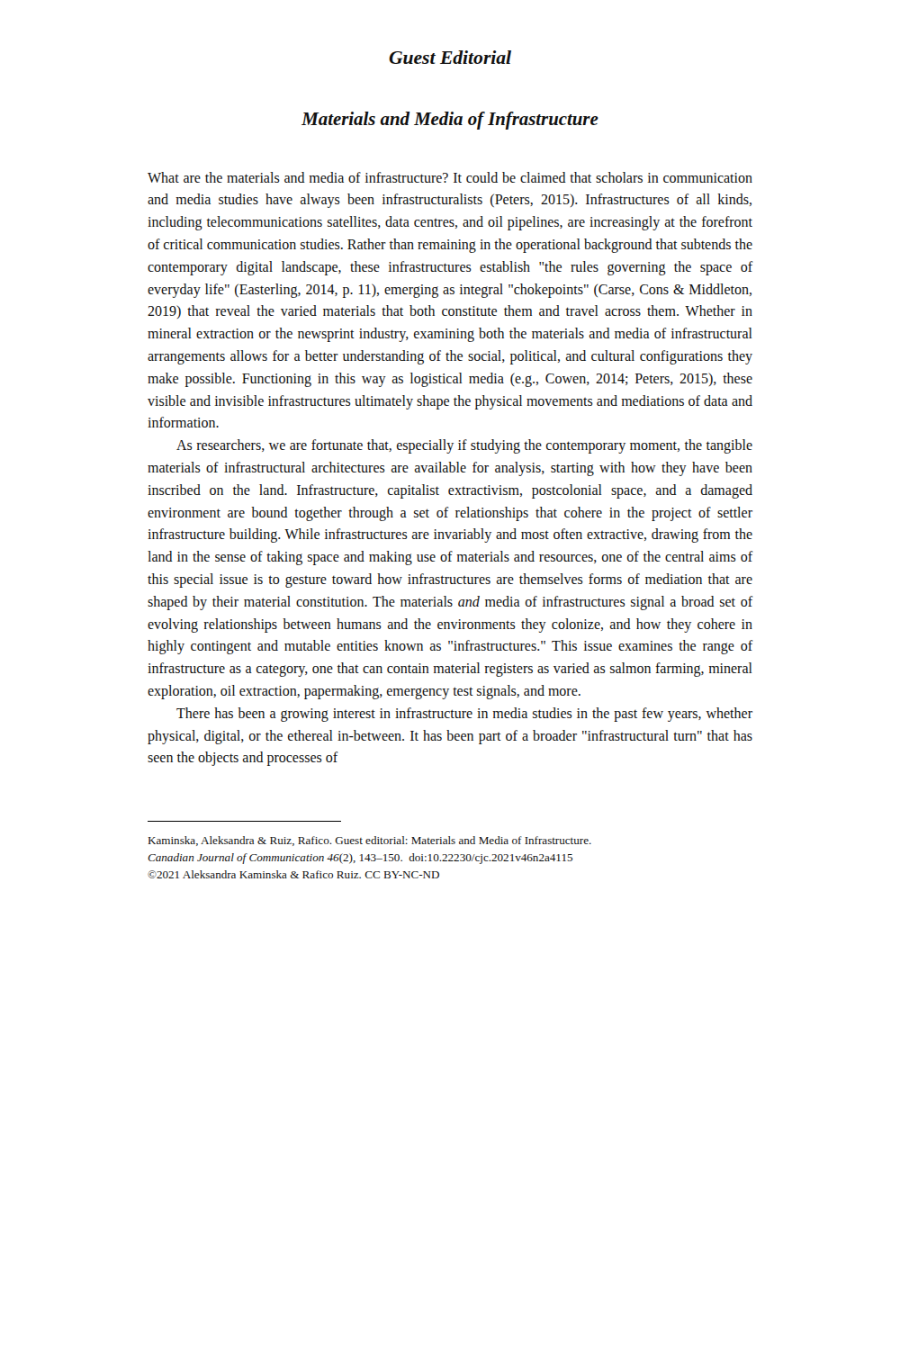Guest Editorial
Materials and Media of Infrastructure
What are the materials and media of infrastructure? It could be claimed that scholars in communication and media studies have always been infrastructuralists (Peters, 2015). Infrastructures of all kinds, including telecommunications satellites, data centres, and oil pipelines, are increasingly at the forefront of critical communication studies. Rather than remaining in the operational background that subtends the contemporary digital landscape, these infrastructures establish "the rules governing the space of everyday life" (Easterling, 2014, p. 11), emerging as integral "chokepoints" (Carse, Cons & Middleton, 2019) that reveal the varied materials that both constitute them and travel across them. Whether in mineral extraction or the newsprint industry, examining both the materials and media of infrastructural arrangements allows for a better understanding of the social, political, and cultural configurations they make possible. Functioning in this way as logistical media (e.g., Cowen, 2014; Peters, 2015), these visible and invisible infrastructures ultimately shape the physical movements and mediations of data and information.
As researchers, we are fortunate that, especially if studying the contemporary moment, the tangible materials of infrastructural architectures are available for analysis, starting with how they have been inscribed on the land. Infrastructure, capitalist extractivism, postcolonial space, and a damaged environment are bound together through a set of relationships that cohere in the project of settler infrastructure building. While infrastructures are invariably and most often extractive, drawing from the land in the sense of taking space and making use of materials and resources, one of the central aims of this special issue is to gesture toward how infrastructures are themselves forms of mediation that are shaped by their material constitution. The materials and media of infrastructures signal a broad set of evolving relationships between humans and the environments they colonize, and how they cohere in highly contingent and mutable entities known as "infrastructures." This issue examines the range of infrastructure as a category, one that can contain material registers as varied as salmon farming, mineral exploration, oil extraction, papermaking, emergency test signals, and more.
There has been a growing interest in infrastructure in media studies in the past few years, whether physical, digital, or the ethereal in-between. It has been part of a broader "infrastructural turn" that has seen the objects and processes of
Kaminska, Aleksandra & Ruiz, Rafico. Guest editorial: Materials and Media of Infrastructure.
Canadian Journal of Communication 46(2), 143–150. doi:10.22230/cjc.2021v46n2a4115
©2021 Aleksandra Kaminska & Rafico Ruiz. CC BY-NC-ND